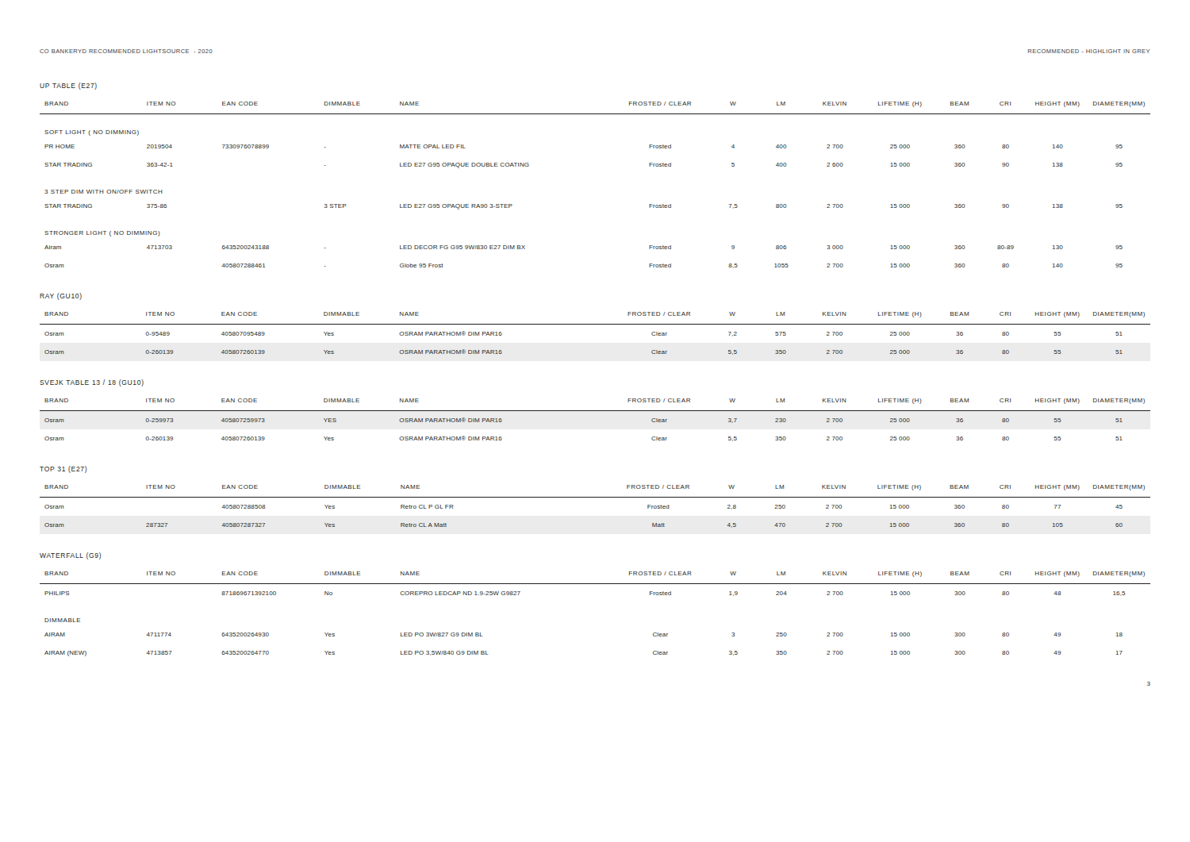CO BANKERYD RECOMMENDED LIGHTSOURCE - 2020
RECOMMENDED - HIGHLIGHT IN GREY
UP TABLE (E27)
| BRAND | ITEM NO | EAN CODE | DIMMABLE | NAME | FROSTED / CLEAR | W | LM | KELVIN | LIFETIME (H) | BEAM | CRI | HEIGHT (MM) | DIAMETER(MM) |
| --- | --- | --- | --- | --- | --- | --- | --- | --- | --- | --- | --- | --- | --- |
| SOFT LIGHT ( NO DIMMING) |
| PR HOME | 2019504 | 7330976078899 | - | MATTE OPAL LED FIL | Frosted | 4 | 400 | 2 700 | 25 000 | 360 | 80 | 140 | 95 |
| STAR TRADING | 363-42-1 | | - | LED E27 G95 OPAQUE DOUBLE COATING | Frosted | 5 | 400 | 2 600 | 15 000 | 360 | 90 | 138 | 95 |
| 3 STEP DIM WITH ON/OFF SWITCH |
| STAR TRADING | 375-86 | | 3 STEP | LED E27 G95 OPAQUE RA90 3-STEP | Frosted | 7,5 | 800 | 2 700 | 15 000 | 360 | 90 | 138 | 95 |
| STRONGER LIGHT ( NO DIMMING) |
| Airam | 4713703 | 6435200243188 | - | LED DECOR FG G95 9W/830 E27 DIM BX | Frosted | 9 | 806 | 3 000 | 15 000 | 360 | 80-89 | 130 | 95 |
| Osram | | 405807288461 | - | Globe 95 Frost | Frosted | 8,5 | 1055 | 2 700 | 15 000 | 360 | 80 | 140 | 95 |
RAY (GU10)
| BRAND | ITEM NO | EAN CODE | DIMMABLE | NAME | FROSTED / CLEAR | W | LM | KELVIN | LIFETIME (H) | BEAM | CRI | HEIGHT (MM) | DIAMETER(MM) |
| --- | --- | --- | --- | --- | --- | --- | --- | --- | --- | --- | --- | --- | --- |
| Osram | 0-95489 | 405807095489 | Yes | OSRAM PARATHOM® DIM PAR16 | Clear | 7,2 | 575 | 2 700 | 25 000 | 36 | 80 | 55 | 51 |
| Osram | 0-260139 | 405807260139 | Yes | OSRAM PARATHOM® DIM PAR16 | Clear | 5,5 | 350 | 2 700 | 25 000 | 36 | 80 | 55 | 51 |
SVEJK TABLE 13 / 18 (GU10)
| BRAND | ITEM NO | EAN CODE | DIMMABLE | NAME | FROSTED / CLEAR | W | LM | KELVIN | LIFETIME (H) | BEAM | CRI | HEIGHT (MM) | DIAMETER(MM) |
| --- | --- | --- | --- | --- | --- | --- | --- | --- | --- | --- | --- | --- | --- |
| Osram | 0-259973 | 405807259973 | YES | OSRAM PARATHOM® DIM PAR16 | Clear | 3,7 | 230 | 2 700 | 25 000 | 36 | 80 | 55 | 51 |
| Osram | 0-260139 | 405807260139 | Yes | OSRAM PARATHOM® DIM PAR16 | Clear | 5,5 | 350 | 2 700 | 25 000 | 36 | 80 | 55 | 51 |
TOP 31 (E27)
| BRAND | ITEM NO | EAN CODE | DIMMABLE | NAME | FROSTED / CLEAR | W | LM | KELVIN | LIFETIME (H) | BEAM | CRI | HEIGHT (MM) | DIAMETER(MM) |
| --- | --- | --- | --- | --- | --- | --- | --- | --- | --- | --- | --- | --- | --- |
| Osram | | 405807288508 | Yes | Retro CL P GL FR | Frosted | 2,8 | 250 | 2 700 | 15 000 | 360 | 80 | 77 | 45 |
| Osram | 287327 | 405807287327 | Yes | Retro CL A Matt | Matt | 4,5 | 470 | 2 700 | 15 000 | 360 | 80 | 105 | 60 |
WATERFALL (G9)
| BRAND | ITEM NO | EAN CODE | DIMMABLE | NAME | FROSTED / CLEAR | W | LM | KELVIN | LIFETIME (H) | BEAM | CRI | HEIGHT (MM) | DIAMETER(MM) |
| --- | --- | --- | --- | --- | --- | --- | --- | --- | --- | --- | --- | --- | --- |
| PHILIPS | | 871869671392100 | No | COREPRO LEDCAP ND 1.9-25W G9827 | Frosted | 1,9 | 204 | 2 700 | 15 000 | 300 | 80 | 48 | 16,5 |
| DIMMABLE |
| AIRAM | 4711774 | 6435200264930 | Yes | LED PO 3W/827 G9 DIM BL | Clear | 3 | 250 | 2 700 | 15 000 | 300 | 80 | 49 | 18 |
| AIRAM (NEW) | 4713857 | 6435200264770 | Yes | LED PO 3,5W/840 G9 DIM BL | Clear | 3,5 | 350 | 2 700 | 15 000 | 300 | 80 | 49 | 17 |
3